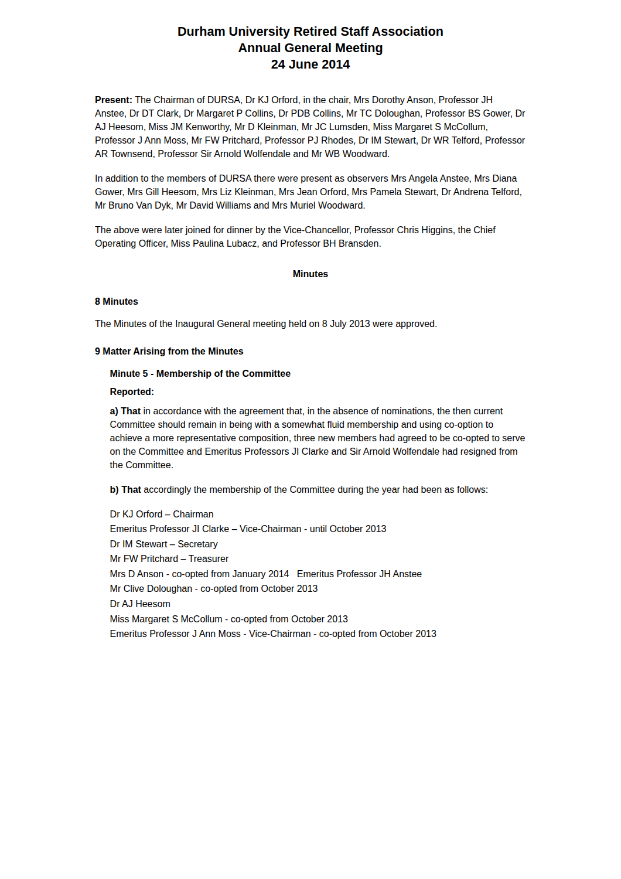Durham University Retired Staff Association Annual General Meeting 24 June 2014
Present: The Chairman of DURSA, Dr KJ Orford, in the chair, Mrs Dorothy Anson, Professor JH Anstee, Dr DT Clark, Dr Margaret P Collins, Dr PDB Collins, Mr TC Doloughan, Professor BS Gower, Dr AJ Heesom, Miss JM Kenworthy, Mr D Kleinman, Mr JC Lumsden, Miss Margaret S McCollum, Professor J Ann Moss, Mr FW Pritchard, Professor PJ Rhodes, Dr IM Stewart, Dr WR Telford, Professor AR Townsend, Professor Sir Arnold Wolfendale and Mr WB Woodward.
In addition to the members of DURSA there were present as observers Mrs Angela Anstee, Mrs Diana Gower, Mrs Gill Heesom, Mrs Liz Kleinman, Mrs Jean Orford, Mrs Pamela Stewart, Dr Andrena Telford, Mr Bruno Van Dyk, Mr David Williams and Mrs Muriel Woodward.
The above were later joined for dinner by the Vice-Chancellor, Professor Chris Higgins, the Chief Operating Officer, Miss Paulina Lubacz, and Professor BH Bransden.
Minutes
8 Minutes
The Minutes of the Inaugural General meeting held on 8 July 2013 were approved.
9 Matter Arising from the Minutes
Minute 5 - Membership of the Committee
Reported:
a) That in accordance with the agreement that, in the absence of nominations, the then current Committee should remain in being with a somewhat fluid membership and using co-option to achieve a more representative composition, three new members had agreed to be co-opted to serve on the Committee and Emeritus Professors JI Clarke and Sir Arnold Wolfendale had resigned from the Committee.
b) That accordingly the membership of the Committee during the year had been as follows:
Dr KJ Orford – Chairman
Emeritus Professor JI Clarke – Vice-Chairman - until October 2013
Dr IM Stewart – Secretary
Mr FW Pritchard – Treasurer
Mrs D Anson - co-opted from January 2014 Emeritus Professor JH Anstee
Mr Clive Doloughan - co-opted from October 2013
Dr AJ Heesom
Miss Margaret S McCollum - co-opted from October 2013
Emeritus Professor J Ann Moss - Vice-Chairman - co-opted from October 2013